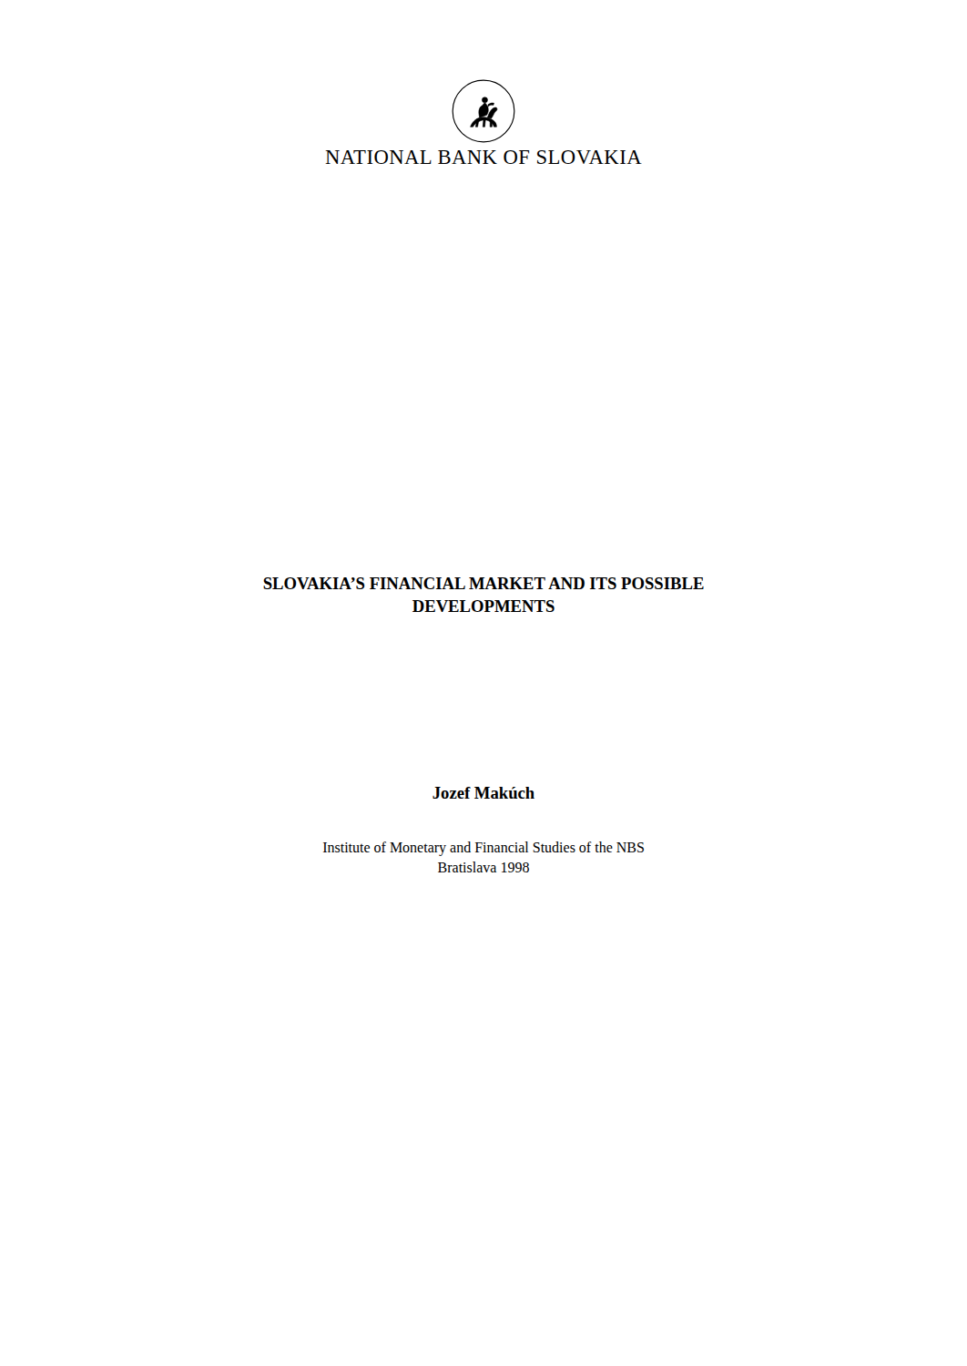NATIONAL BANK OF SLOVAKIA
Slovakia’s Financial Market and its Possible Developments
Jozef Makúch
Institute of Monetary and Financial Studies of the NBS
Bratislava 1998